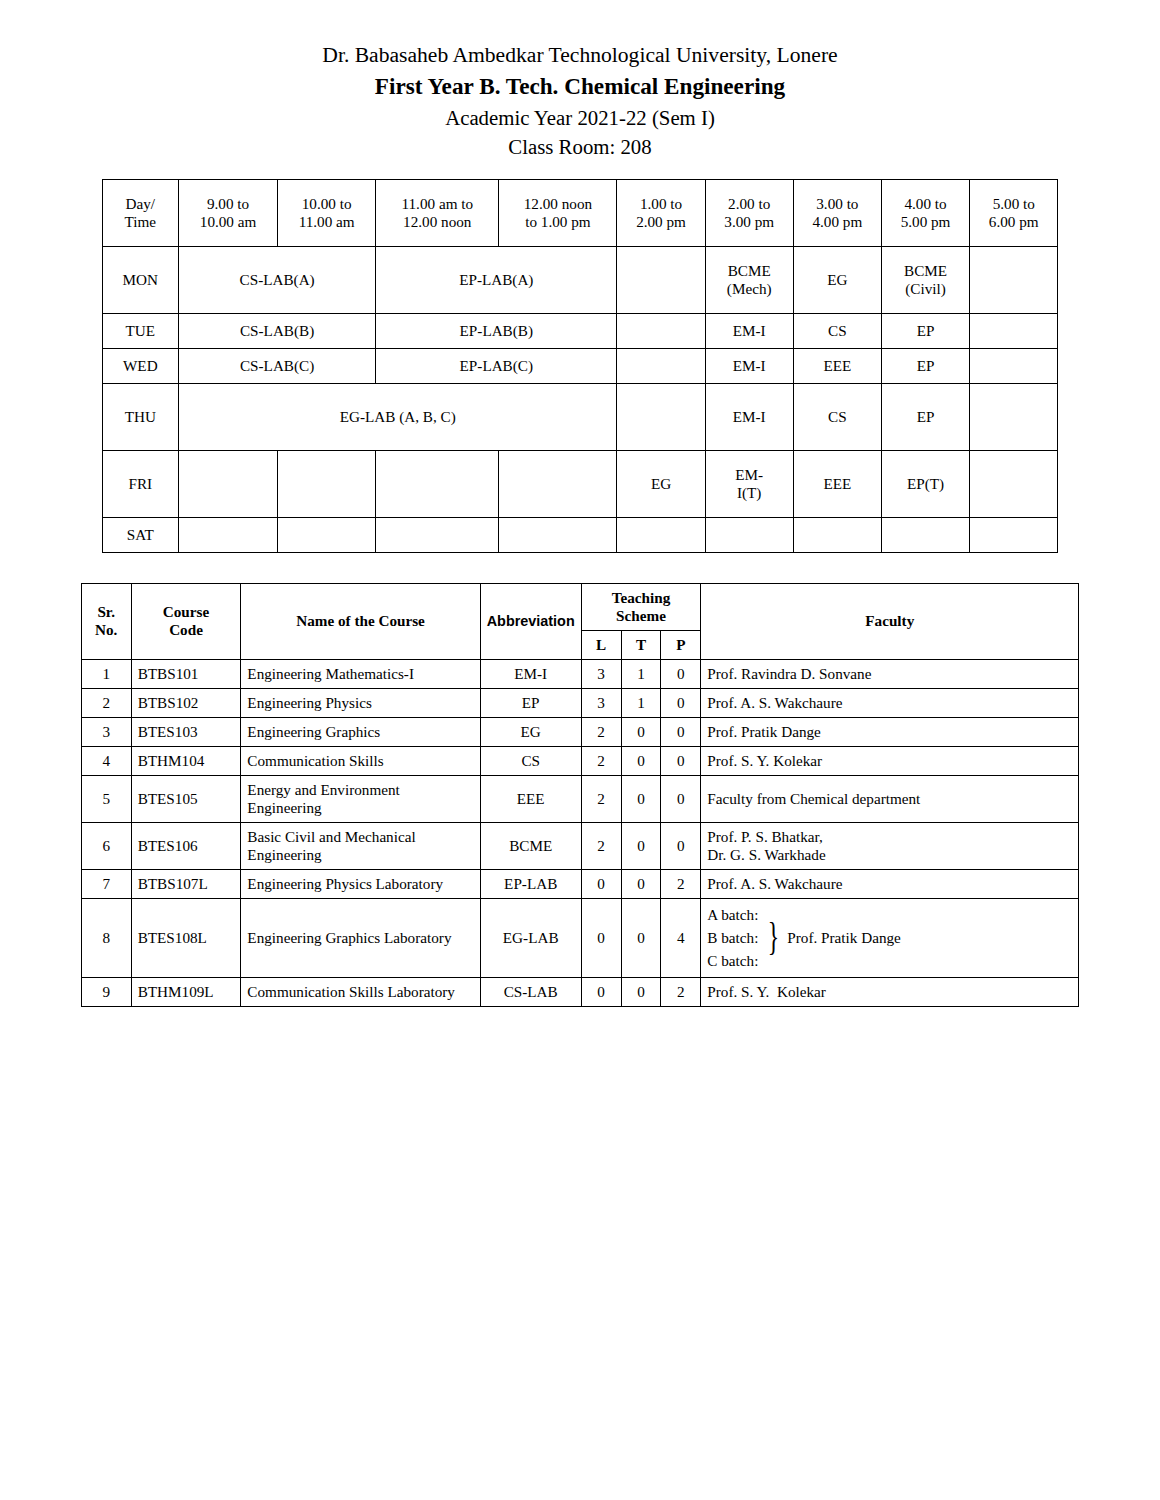Dr. Babasaheb Ambedkar Technological University, Lonere
First Year B. Tech. Chemical Engineering
Academic Year 2021-22 (Sem I)
Class Room: 208
| Day/ Time | 9.00 to 10.00 am | 10.00 to 11.00 am | 11.00 am to 12.00 noon | 12.00 noon to 1.00 pm | 1.00 to 2.00 pm | 2.00 to 3.00 pm | 3.00 to 4.00 pm | 4.00 to 5.00 pm | 5.00 to 6.00 pm |
| --- | --- | --- | --- | --- | --- | --- | --- | --- | --- |
| MON | CS-LAB(A) | EP-LAB(A) | | BCME (Mech) | EG | BCME (Civil) | |
| TUE | CS-LAB(B) | EP-LAB(B) | | EM-I | CS | EP | |
| WED | CS-LAB(C) | EP-LAB(C) | | EM-I | EEE | EP | |
| THU | EG-LAB (A, B, C) | | EM-I | CS | EP | |
| FRI | | | | | EG | EM- I(T) | EEE | EP(T) | |
| SAT | | | | | | | | | |
| Sr. No. | Course Code | Name of the Course | Abbreviation | Teaching Scheme | Faculty |
| --- | --- | --- | --- | --- | --- |
| L | T | P |
| 1 | BTBS101 | Engineering Mathematics-I | EM-I | 3 | 1 | 0 | Prof. Ravindra D. Sonvane |
| 2 | BTBS102 | Engineering Physics | EP | 3 | 1 | 0 | Prof. A. S. Wakchaure |
| 3 | BTES103 | Engineering Graphics | EG | 2 | 0 | 0 | Prof. Pratik Dange |
| 4 | BTHM104 | Communication Skills | CS | 2 | 0 | 0 | Prof. S. Y. Kolekar |
| 5 | BTES105 | Energy and Environment Engineering | EEE | 2 | 0 | 0 | Faculty from Chemical department |
| 6 | BTES106 | Basic Civil and Mechanical Engineering | BCME | 2 | 0 | 0 | Prof. P. S. Bhatkar, Dr. G. S. Warkhade |
| 7 | BTBS107L | Engineering Physics Laboratory | EP-LAB | 0 | 0 | 2 | Prof. A. S. Wakchaure |
| 8 | BTES108L | Engineering Graphics Laboratory | EG-LAB | 0 | 0 | 4 | A batch: B batch: C batch: } Prof. Pratik Dange |
| 9 | BTHM109L | Communication Skills Laboratory | CS-LAB | 0 | 0 | 2 | Prof. S. Y. Kolekar |